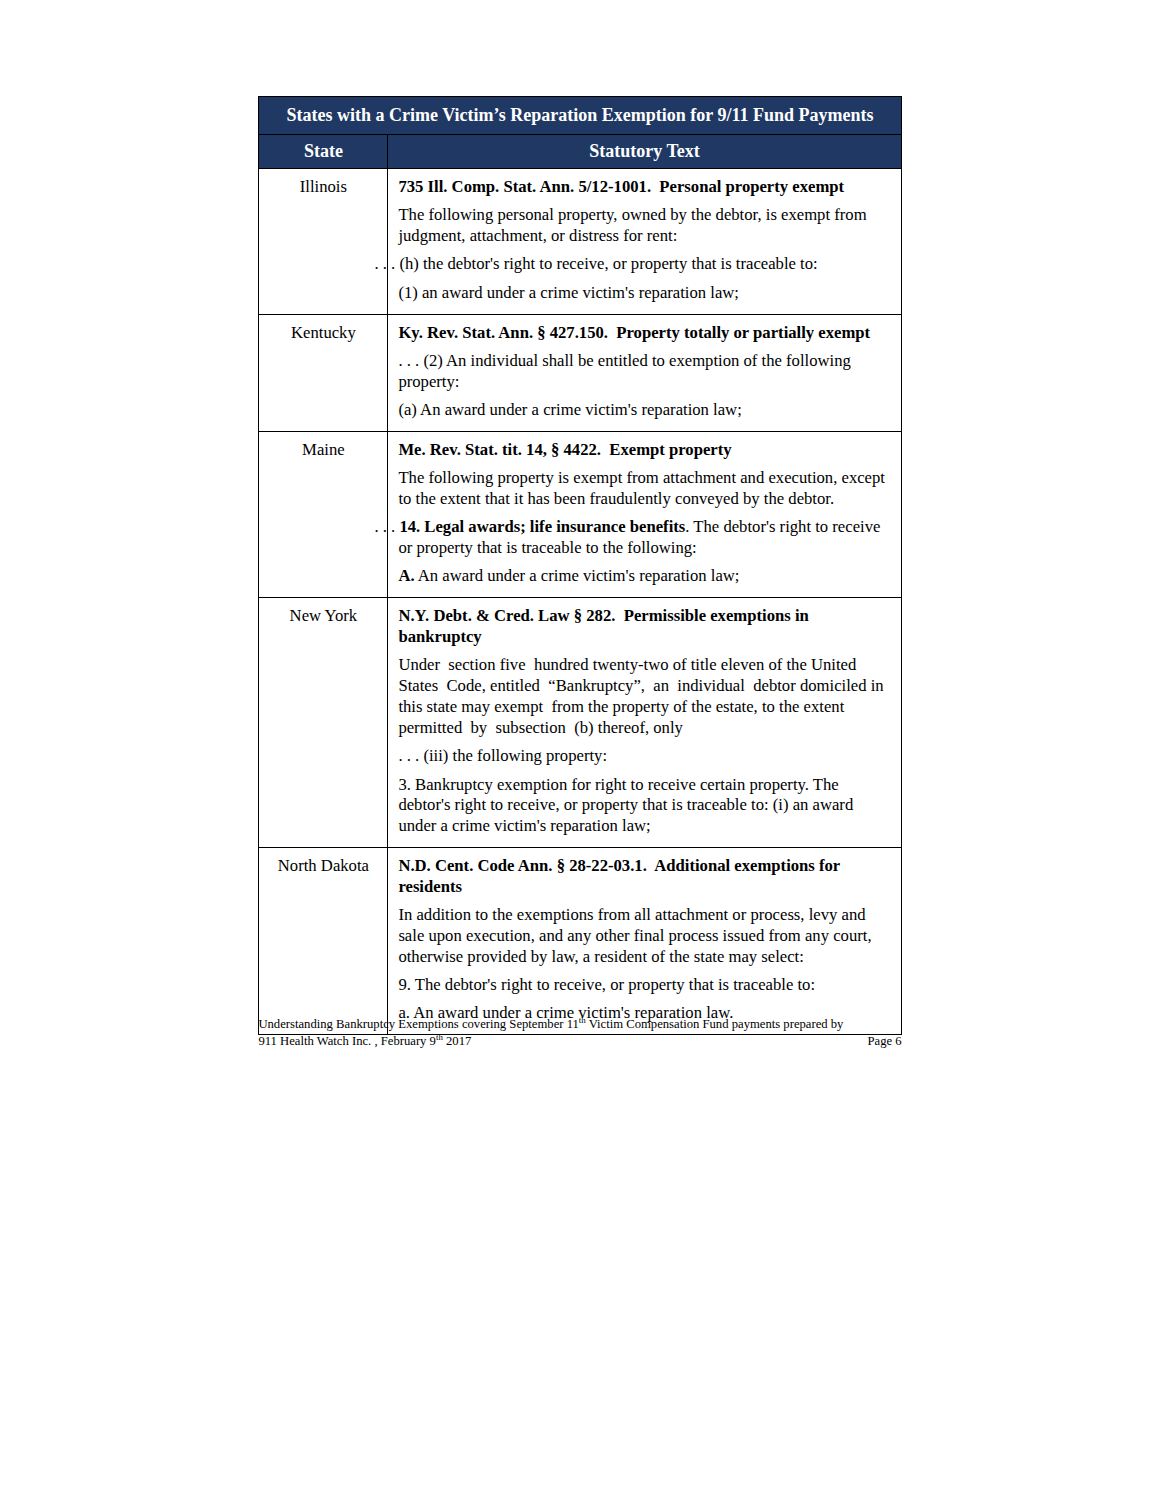| States with a Crime Victim’s Reparation Exemption for 9/11 Fund Payments |
| --- |
| State | Statutory Text |
| Illinois | 735 Ill. Comp. Stat. Ann. 5/12-1001. Personal property exempt The following personal property, owned by the debtor, is exempt from judgment, attachment, or distress for rent: . . . (h) the debtor's right to receive, or property that is traceable to: (1) an award under a crime victim's reparation law; |
| Kentucky | Ky. Rev. Stat. Ann. § 427.150. Property totally or partially exempt . . . (2) An individual shall be entitled to exemption of the following property: (a) An award under a crime victim's reparation law; |
| Maine | Me. Rev. Stat. tit. 14, § 4422. Exempt property The following property is exempt from attachment and execution, except to the extent that it has been fraudulently conveyed by the debtor. . . . 14. Legal awards; life insurance benefits . The debtor's right to receive or property that is traceable to the following: A. An award under a crime victim's reparation law; |
| New York | N.Y. Debt. & Cred. Law § 282. Permissible exemptions in bankruptcy Under section five hundred twenty-two of title eleven of the United States Code, entitled “Bankruptcy”, an individual debtor domiciled in this state may exempt from the property of the estate, to the extent permitted by subsection (b) thereof, only . . . (iii) the following property: 3. Bankruptcy exemption for right to receive certain property. The debtor's right to receive, or property that is traceable to: (i) an award under a crime victim's reparation law; |
| North Dakota | N.D. Cent. Code Ann. § 28-22-03.1. Additional exemptions for residents In addition to the exemptions from all attachment or process, levy and sale upon execution, and any other final process issued from any court, otherwise provided by law, a resident of the state may select: 9. The debtor's right to receive, or property that is traceable to: a. An award under a crime victim's reparation law. |
Understanding Bankruptcy Exemptions covering September 11th Victim Compensation Fund payments prepared by 911 Health Watch Inc. , February 9th 2017
Page 6